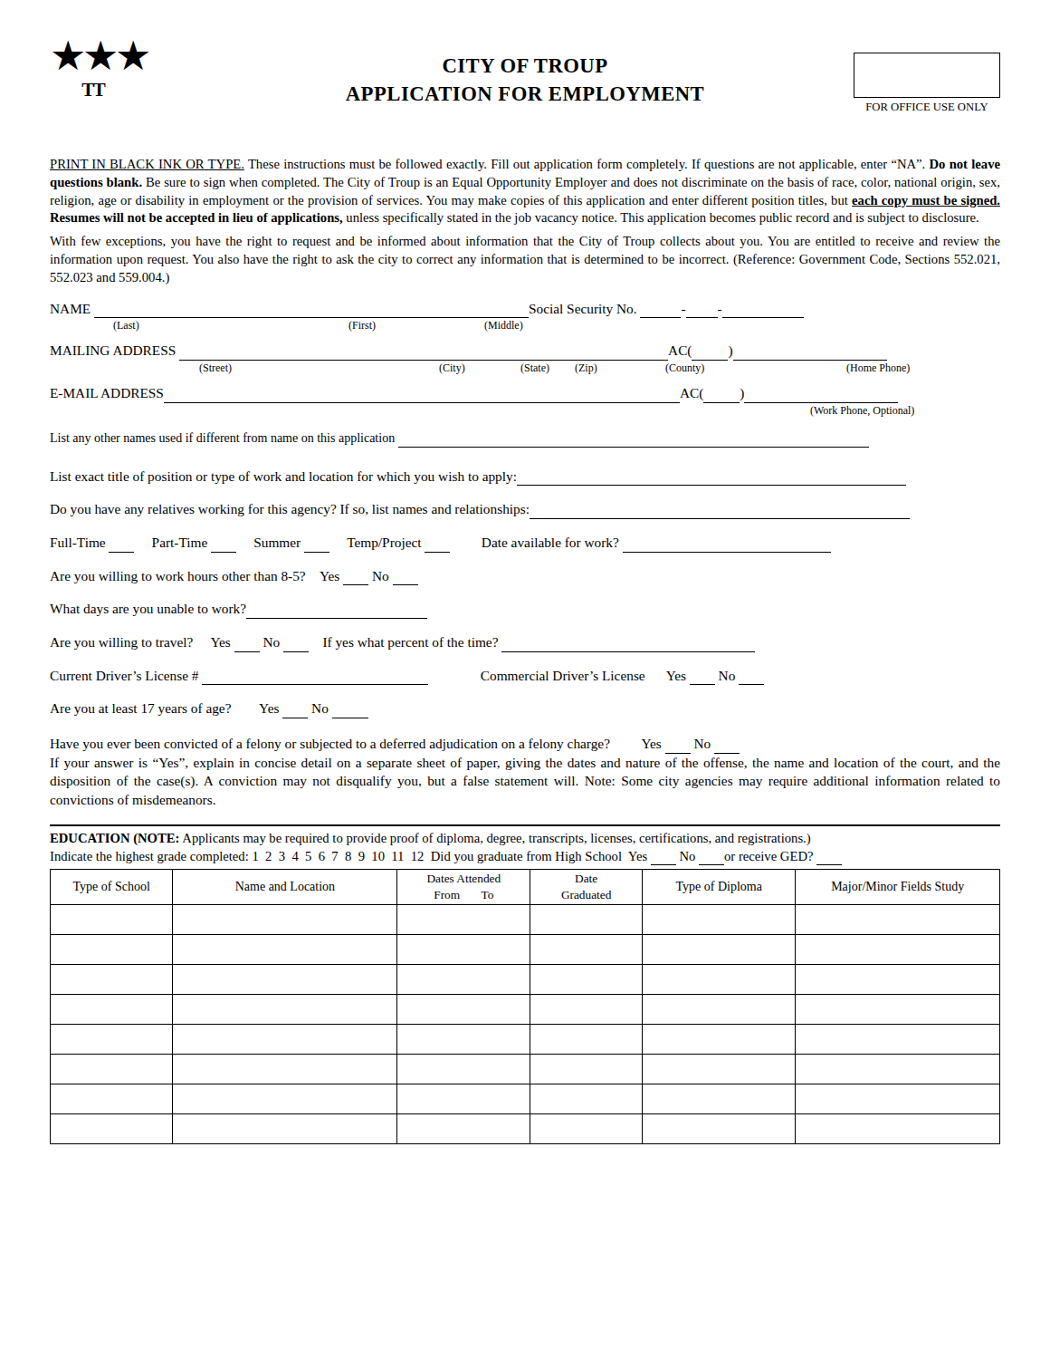★★★
TT
CITY OF TROUP
APPLICATION FOR EMPLOYMENT
FOR OFFICE USE ONLY
PRINT IN BLACK INK OR TYPE. These instructions must be followed exactly. Fill out application form completely. If questions are not applicable, enter “NA”. Do not leave questions blank. Be sure to sign when completed. The City of Troup is an Equal Opportunity Employer and does not discriminate on the basis of race, color, national origin, sex, religion, age or disability in employment or the provision of services. You may make copies of this application and enter different position titles, but each copy must be signed. Resumes will not be accepted in lieu of applications, unless specifically stated in the job vacancy notice. This application becomes public record and is subject to disclosure.
With few exceptions, you have the right to request and be informed about information that the City of Troup collects about you. You are entitled to receive and review the information upon request. You also have the right to ask the city to correct any information that is determined to be incorrect. (Reference: Government Code, Sections 552.021, 552.023 and 559.004.)
NAME Social Security No. - -
(Last) (First) (Middle)
MAILING ADDRESS AC( )
(Street) (City) (State) (Zip) (County) (Home Phone)
E-MAIL ADDRESS AC( )
(Work Phone, Optional)
List any other names used if different from name on this application
List exact title of position or type of work and location for which you wish to apply:
Do you have any relatives working for this agency? If so, list names and relationships:
Full-Time Part-Time Summer Temp/Project Date available for work?
Are you willing to work hours other than 8-5? Yes No
What days are you unable to work?
Are you willing to travel? Yes No If yes what percent of the time?
Current Driver’s License # Commercial Driver’s License Yes No
Are you at least 17 years of age? Yes No
Have you ever been convicted of a felony or subjected to a deferred adjudication on a felony charge? Yes No
If your answer is “Yes”, explain in concise detail on a separate sheet of paper, giving the dates and nature of the offense, the name and location of the court, and the disposition of the case(s). A conviction may not disqualify you, but a false statement will. Note: Some city agencies may require additional information related to convictions of misdemeanors.
EDUCATION (NOTE: Applicants may be required to provide proof of diploma, degree, transcripts, licenses, certifications, and registrations.)
Indicate the highest grade completed: 1 2 3 4 5 6 7 8 9 10 11 12 Did you graduate from High School Yes No or receive GED?
| Type of School | Name and Location | Dates Attended From To | Date Graduated | Type of Diploma | Major/Minor Fields Study |
| --- | --- | --- | --- | --- | --- |